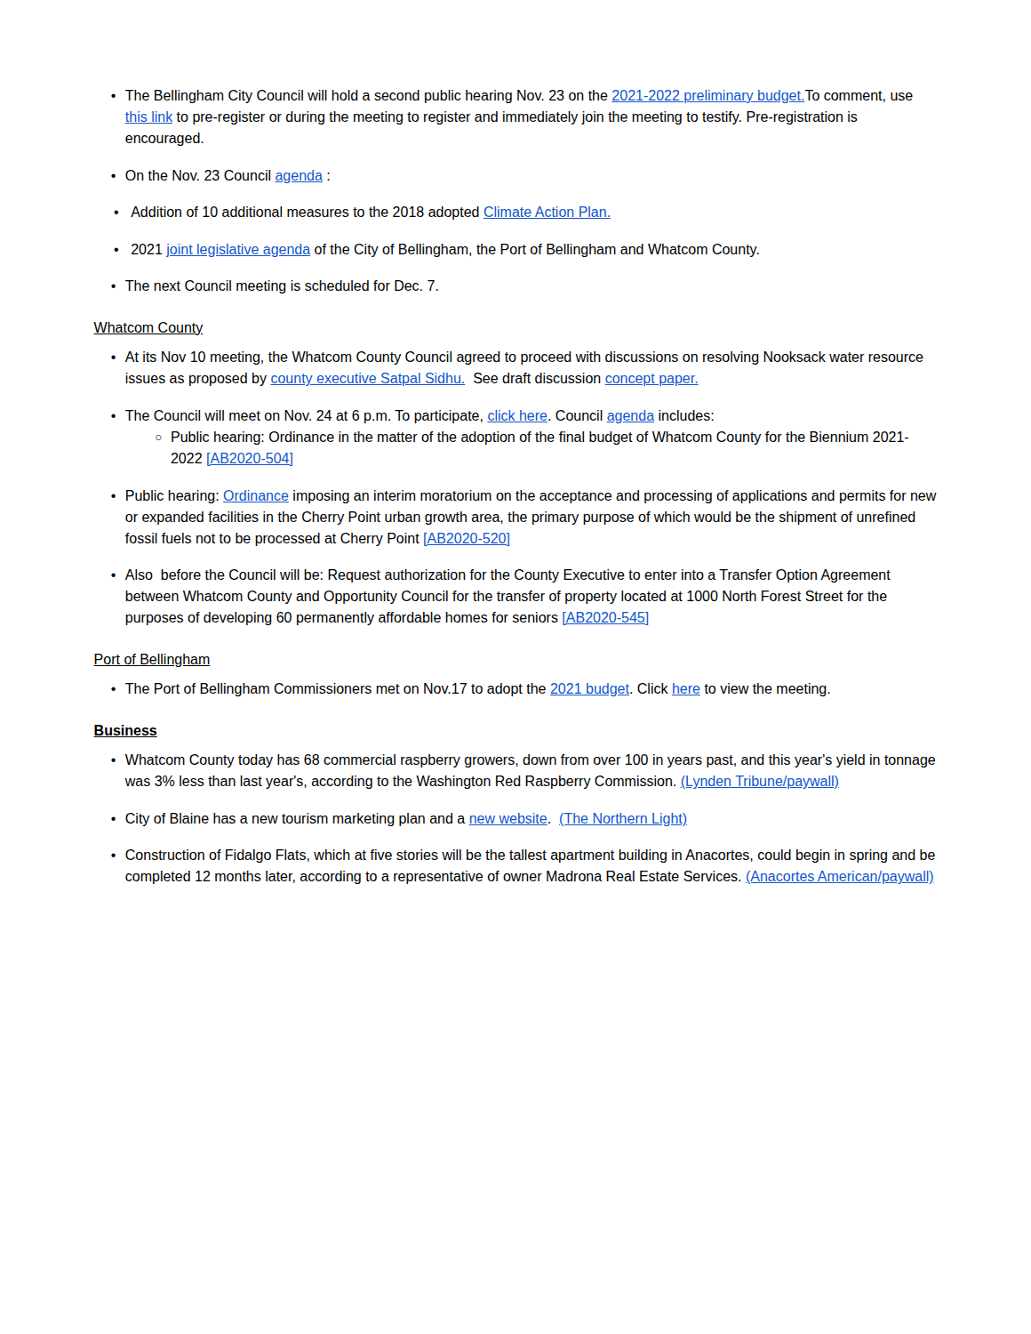The Bellingham City Council will hold a second public hearing Nov. 23 on the 2021-2022 preliminary budget. To comment, use this link to pre-register or during the meeting to register and immediately join the meeting to testify. Pre-registration is encouraged.
On the Nov. 23 Council agenda :
Addition of 10 additional measures to the 2018 adopted Climate Action Plan.
2021 joint legislative agenda of the City of Bellingham, the Port of Bellingham and Whatcom County.
The next Council meeting is scheduled for Dec. 7.
Whatcom County
At its Nov 10 meeting, the Whatcom County Council agreed to proceed with discussions on resolving Nooksack water resource issues as proposed by county executive Satpal Sidhu. See draft discussion concept paper.
The Council will meet on Nov. 24 at 6 p.m. To participate, click here. Council agenda includes:
Public hearing: Ordinance in the matter of the adoption of the final budget of Whatcom County for the Biennium 2021-2022 [AB2020-504]
Public hearing: Ordinance imposing an interim moratorium on the acceptance and processing of applications and permits for new or expanded facilities in the Cherry Point urban growth area, the primary purpose of which would be the shipment of unrefined fossil fuels not to be processed at Cherry Point [AB2020-520]
Also before the Council will be: Request authorization for the County Executive to enter into a Transfer Option Agreement between Whatcom County and Opportunity Council for the transfer of property located at 1000 North Forest Street for the purposes of developing 60 permanently affordable homes for seniors [AB2020-545]
Port of Bellingham
The Port of Bellingham Commissioners met on Nov.17 to adopt the 2021 budget. Click here to view the meeting.
Business
Whatcom County today has 68 commercial raspberry growers, down from over 100 in years past, and this year's yield in tonnage was 3% less than last year's, according to the Washington Red Raspberry Commission. (Lynden Tribune/paywall)
City of Blaine has a new tourism marketing plan and a new website. (The Northern Light)
Construction of Fidalgo Flats, which at five stories will be the tallest apartment building in Anacortes, could begin in spring and be completed 12 months later, according to a representative of owner Madrona Real Estate Services. (Anacortes American/paywall)